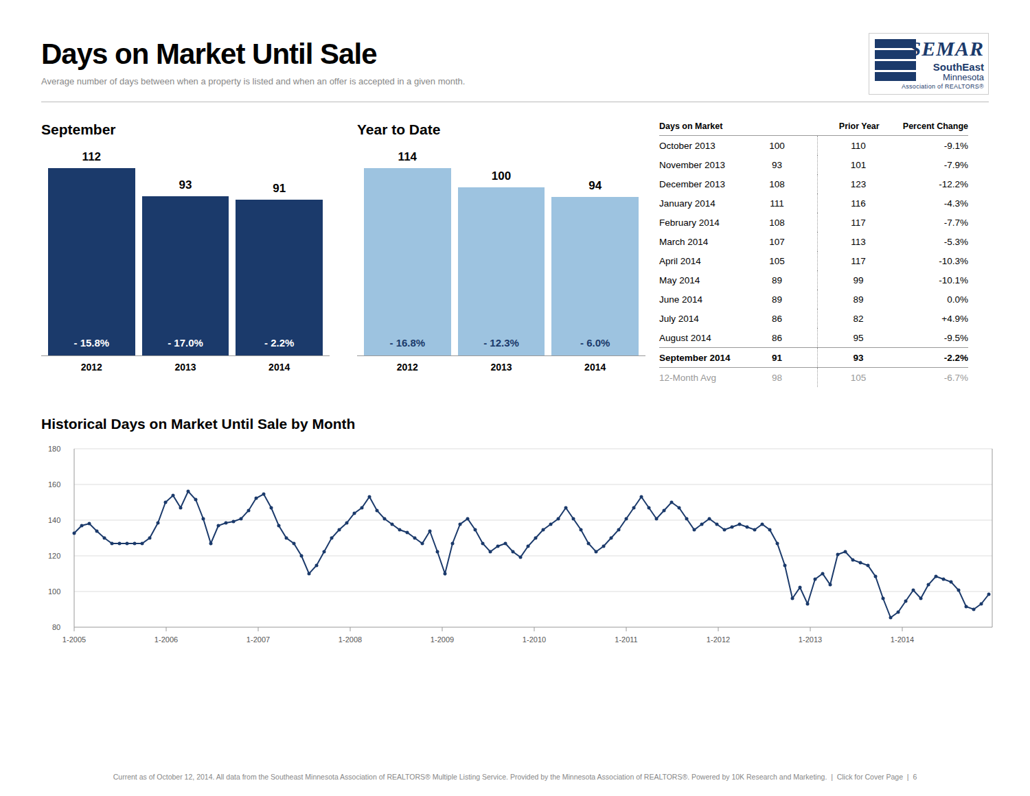Days on Market Until Sale
Average number of days between when a property is listed and when an offer is accepted in a given month.
SEMAR
SouthEast
Minnesota
Association of REALTORS®
September
112
- 15.8%
93
- 17.0%
91
- 2.2%
201220132014
Year to Date
114
- 16.8%
100
- 12.3%
94
- 6.0%
201220132014
| Days on Market | | Prior Year | Percent Change |
| --- | --- | --- | --- |
| October 2013 | 100 | 110 | -9.1% |
| November 2013 | 93 | 101 | -7.9% |
| December 2013 | 108 | 123 | -12.2% |
| January 2014 | 111 | 116 | -4.3% |
| February 2014 | 108 | 117 | -7.7% |
| March 2014 | 107 | 113 | -5.3% |
| April 2014 | 105 | 117 | -10.3% |
| May 2014 | 89 | 99 | -10.1% |
| June 2014 | 89 | 89 | 0.0% |
| July 2014 | 86 | 82 | +4.9% |
| August 2014 | 86 | 95 | -9.5% |
| September 2014 | 91 | 93 | -2.2% |
| 12-Month Avg | 98 | 105 | -6.7% |
Historical Days on Market Until Sale by Month
180 160 140 120 100 80 1-2005 1-2006 1-2007 1-2008 1-2009 1-2010 1-2011 1-2012 1-2013 1-2014
Current as of October 12, 2014. All data from the Southeast Minnesota Association of REALTORS® Multiple Listing Service. Provided by the Minnesota Association of REALTORS®. Powered by 10K Research and Marketing. | Click for Cover Page | 6